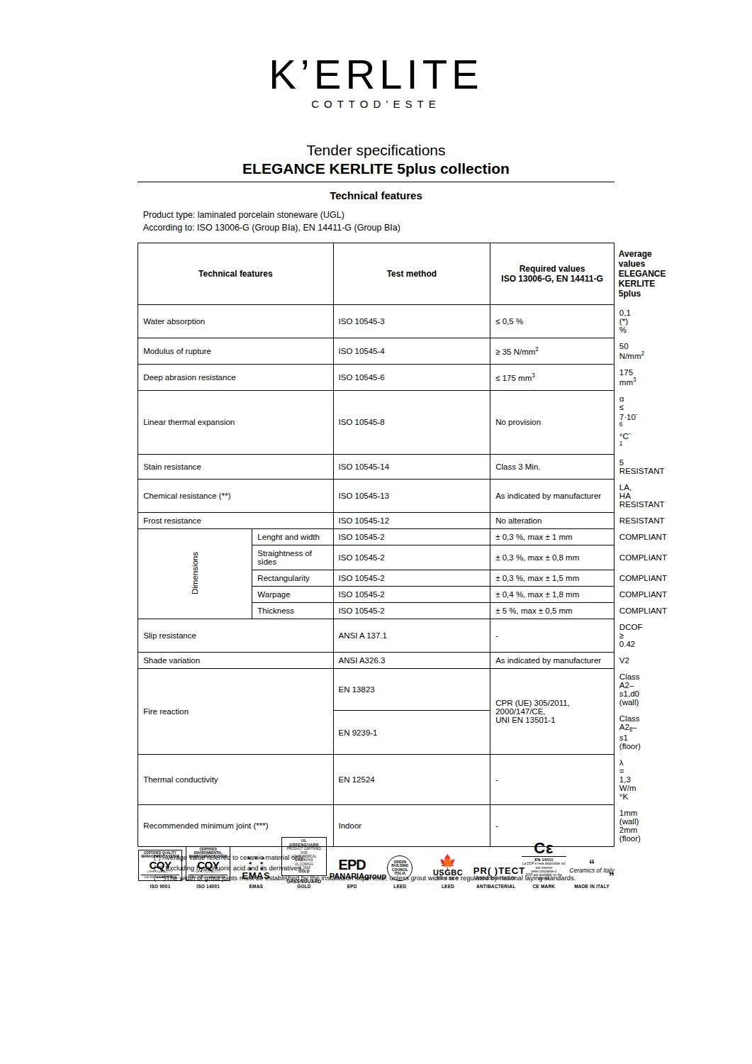K’ERLITE
COTTOD’ESTE
Tender specifications
ELEGANCE KERLITE 5plus collection
Technical features
Product type: laminated porcelain stoneware (UGL)
According to: ISO 13006-G (Group BIa), EN 14411-G (Group BIa)
| Technical features | Test method | Required values ISO 13006-G, EN 14411-G | Average values ELEGANCE KERLITE 5plus |
| --- | --- | --- | --- |
| Water absorption | ISO 10545-3 | ≤ 0,5 % | 0,1 (*) % |
| Modulus of rupture | ISO 10545-4 | ≥ 35 N/mm 2 | 50 N/mm 2 |
| Deep abrasion resistance | ISO 10545-6 | ≤ 175 mm 3 | 175 mm 3 |
| Linear thermal expansion | ISO 10545-8 | No provision | α ≤ 7·10 -6 °C -1 |
| Stain resistance | ISO 10545-14 | Class 3 Min. | 5 RESISTANT |
| Chemical resistance (**) | ISO 10545-13 | As indicated by manufacturer | LA, HA RESISTANT |
| Frost resistance | ISO 10545-12 | No alteration | RESISTANT |
| Dimensions | Lenght and width | ISO 10545-2 | ± 0,3 %, max ± 1 mm | COMPLIANT |
| Straightness of sides | ISO 10545-2 | ± 0,3 %, max ± 0,8 mm | COMPLIANT |
| Rectangularity | ISO 10545-2 | ± 0,3 %, max ± 1,5 mm | COMPLIANT |
| Warpage | ISO 10545-2 | ± 0,4 %, max ± 1,8 mm | COMPLIANT |
| Thickness | ISO 10545-2 | ± 5 %, max ± 0,5 mm | COMPLIANT |
| Slip resistance | ANSI A 137.1 | - | DCOF ≥ 0.42 |
| Shade variation | ANSI A326.3 | As indicated by manufacturer | V2 |
| Fire reaction | EN 13823 | CPR (UE) 305/2011, 2000/147/CE, UNI EN 13501-1 | Class A2–s1,d0 (wall) |
| EN 9239-1 | Class A2 fl –s1 (floor) |
| Thermal conductivity | EN 12524 | - | λ = 1,3 W/m °K |
| Recommended minimum joint (***) | Indoor | - | 1mm (wall) 2mm (floor) |
(*) Average value referred to ceramic material only.
(**) Excluding hydrofluoric acid and its derivatives.
(***)The width of grout joints must be established by the installation supervisor, unless grout widths are regulated by national laying standards.
Certified Quality
Management System
CQY
CERTIQUALITY
UNI EN ISO 9001:2015
ISO 9001
Certified Environmental
Management System
CQY
CERTIQUALITY
UNI EN ISO 14001:2015
ISO 14001
★ ★ ★
★ ★
★ ★
EMAS
EMAS
UL
GREENGUARD
PRODUCT CERTIFIED FOR
LOW CHEMICAL EMISSIONS
UL.COM/GG
UL 2818
GOLD
GREENGUARD
GOLD
EPD
PANARIAgroup
EPD
GREEN
BUILDING
COUNCIL
ITALIA
LEED
🍁
USGBC
MEMBER
LEED
PR( )TECT
Antibacterial for Life.
ANTIBACTERIAL
Cε
EN 14411
La DOP è resa disponibile sul sito internet
www.cottodeste.it
DOP are available on the website
CE MARK
“
Ceramics of Italy
”
MADE IN ITALY